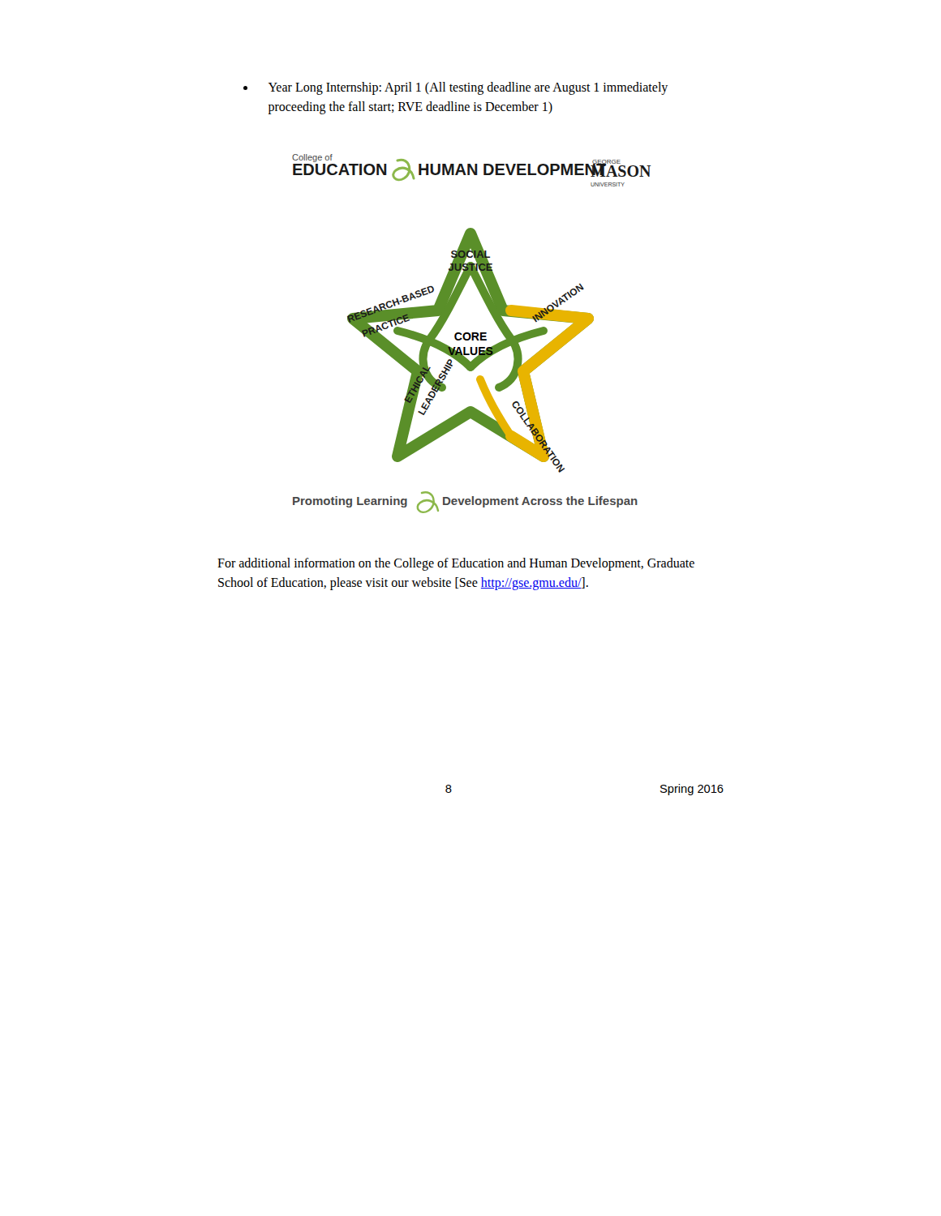Year Long Internship: April 1 (All testing deadline are August 1 immediately proceeding the fall start; RVE deadline is December 1)
College of EDUCATION HUMAN DEVELOPMENT GEORGE MASON UNIVERSITY SOCIAL JUSTICE CORE VALUES RESEARCH-BASED PRACTICE INNOVATION COLLABORATION ETHICAL LEADERSHIP Promoting Learning Development Across the Lifespan
For additional information on the College of Education and Human Development, Graduate School of Education, please visit our website [See http://gse.gmu.edu/].
8 Spring 2016